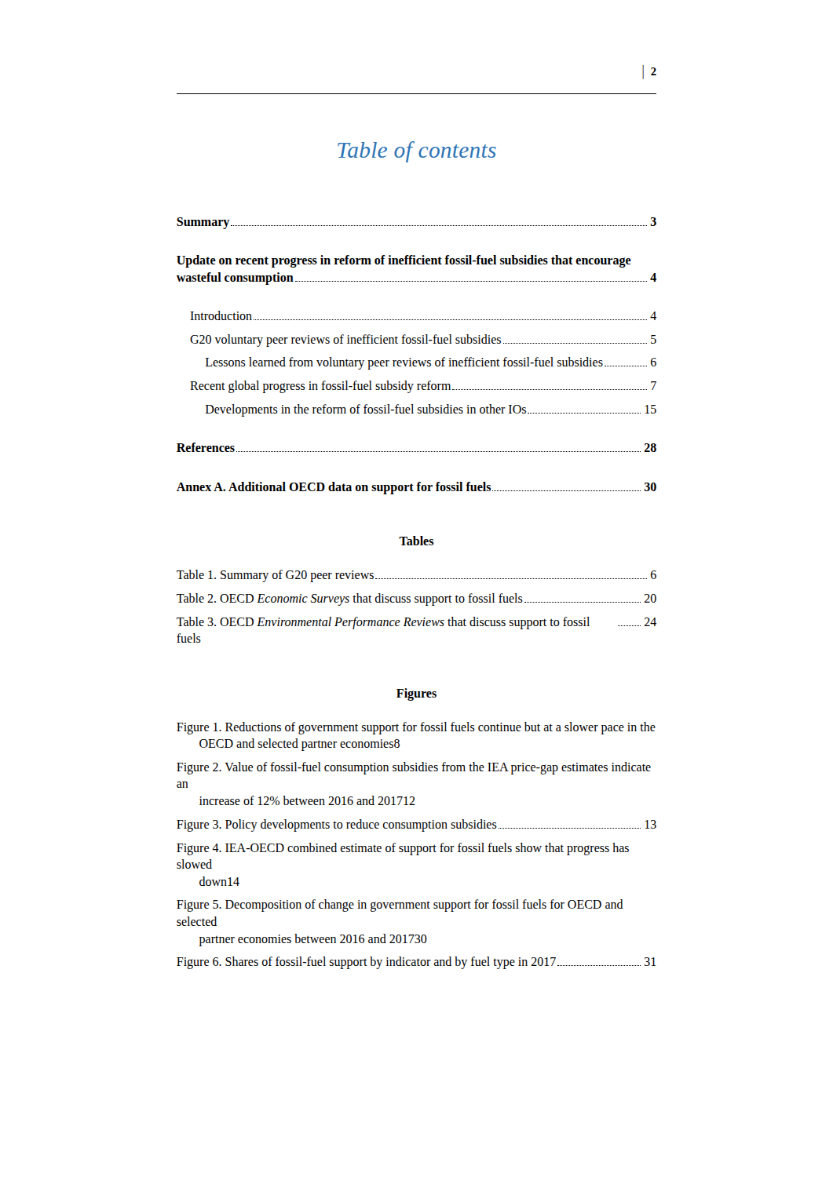│2
Table of contents
Summary 3
Update on recent progress in reform of inefficient fossil-fuel subsidies that encourage wasteful consumption 4
Introduction 4
G20 voluntary peer reviews of inefficient fossil-fuel subsidies 5
Lessons learned from voluntary peer reviews of inefficient fossil-fuel subsidies 6
Recent global progress in fossil-fuel subsidy reform 7
Developments in the reform of fossil-fuel subsidies in other IOs 15
References 28
Annex A. Additional OECD data on support for fossil fuels 30
Tables
Table 1. Summary of G20 peer reviews 6
Table 2. OECD Economic Surveys that discuss support to fossil fuels 20
Table 3. OECD Environmental Performance Reviews that discuss support to fossil fuels 24
Figures
Figure 1. Reductions of government support for fossil fuels continue but at a slower pace in the OECD and selected partner economies 8
Figure 2. Value of fossil-fuel consumption subsidies from the IEA price-gap estimates indicate an increase of 12% between 2016 and 2017 12
Figure 3. Policy developments to reduce consumption subsidies 13
Figure 4. IEA-OECD combined estimate of support for fossil fuels show that progress has slowed down 14
Figure 5. Decomposition of change in government support for fossil fuels for OECD and selected partner economies between 2016 and 2017 30
Figure 6. Shares of fossil-fuel support by indicator and by fuel type in 2017 31